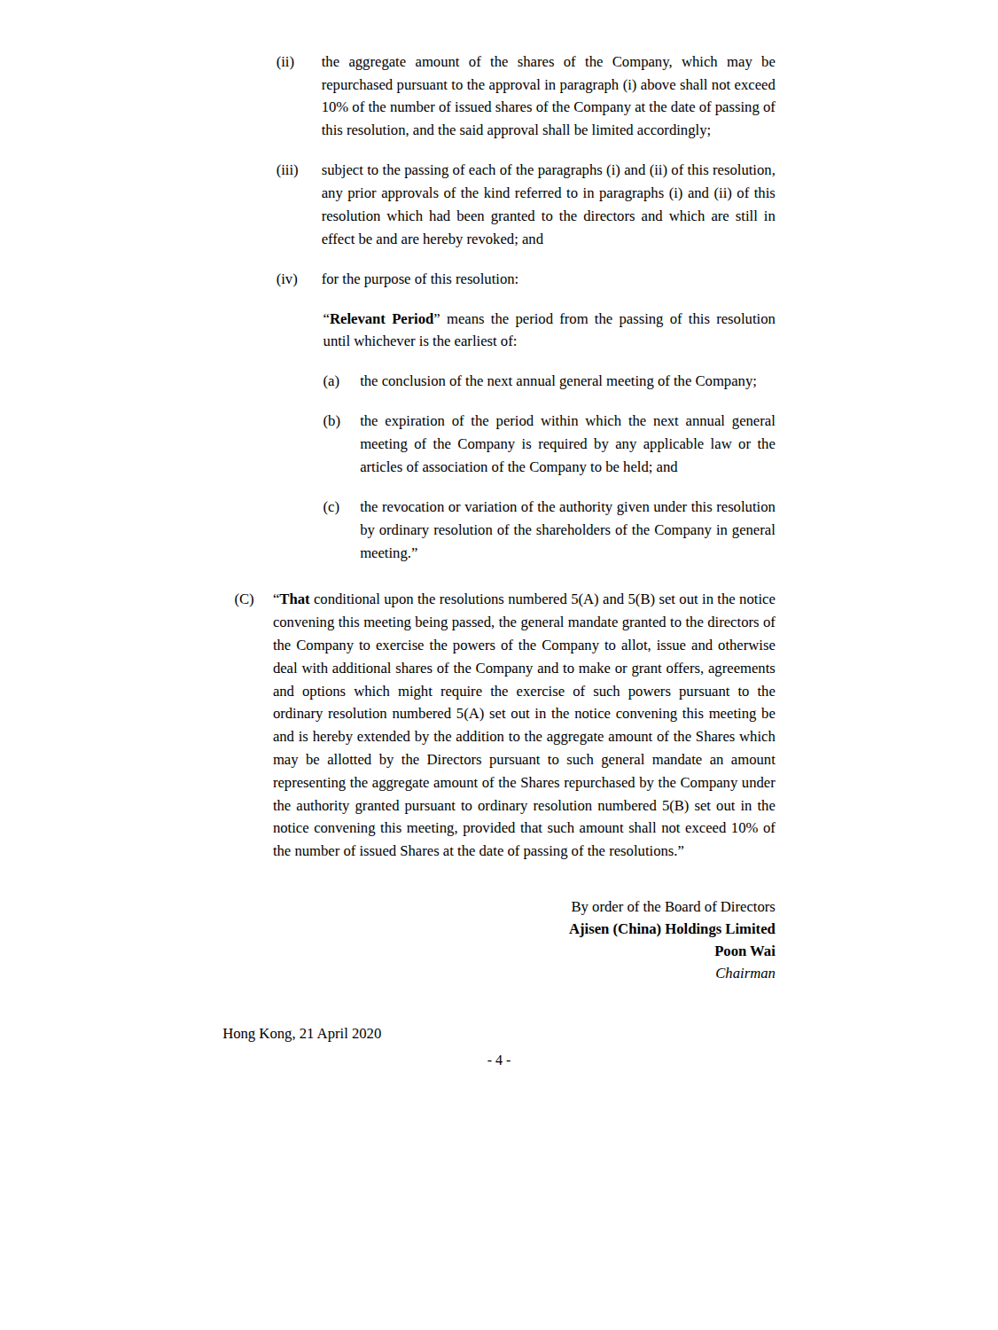(ii)
the aggregate amount of the shares of the Company, which may be repurchased pursuant to the approval in paragraph (i) above shall not exceed 10% of the number of issued shares of the Company at the date of passing of this resolution, and the said approval shall be limited accordingly;
(iii)
subject to the passing of each of the paragraphs (i) and (ii) of this resolution, any prior approvals of the kind referred to in paragraphs (i) and (ii) of this resolution which had been granted to the directors and which are still in effect be and are hereby revoked; and
(iv)
for the purpose of this resolution:
“Relevant Period” means the period from the passing of this resolution until whichever is the earliest of:
(a)
the conclusion of the next annual general meeting of the Company;
(b)
the expiration of the period within which the next annual general meeting of the Company is required by any applicable law or the articles of association of the Company to be held; and
(c)
the revocation or variation of the authority given under this resolution by ordinary resolution of the shareholders of the Company in general meeting.”
(C)
“That conditional upon the resolutions numbered 5(A) and 5(B) set out in the notice convening this meeting being passed, the general mandate granted to the directors of the Company to exercise the powers of the Company to allot, issue and otherwise deal with additional shares of the Company and to make or grant offers, agreements and options which might require the exercise of such powers pursuant to the ordinary resolution numbered 5(A) set out in the notice convening this meeting be and is hereby extended by the addition to the aggregate amount of the Shares which may be allotted by the Directors pursuant to such general mandate an amount representing the aggregate amount of the Shares repurchased by the Company under the authority granted pursuant to ordinary resolution numbered 5(B) set out in the notice convening this meeting, provided that such amount shall not exceed 10% of the number of issued Shares at the date of passing of the resolutions.”
By order of the Board of Directors Ajisen (China) Holdings Limited Poon Wai Chairman
Hong Kong, 21 April 2020
- 4 -